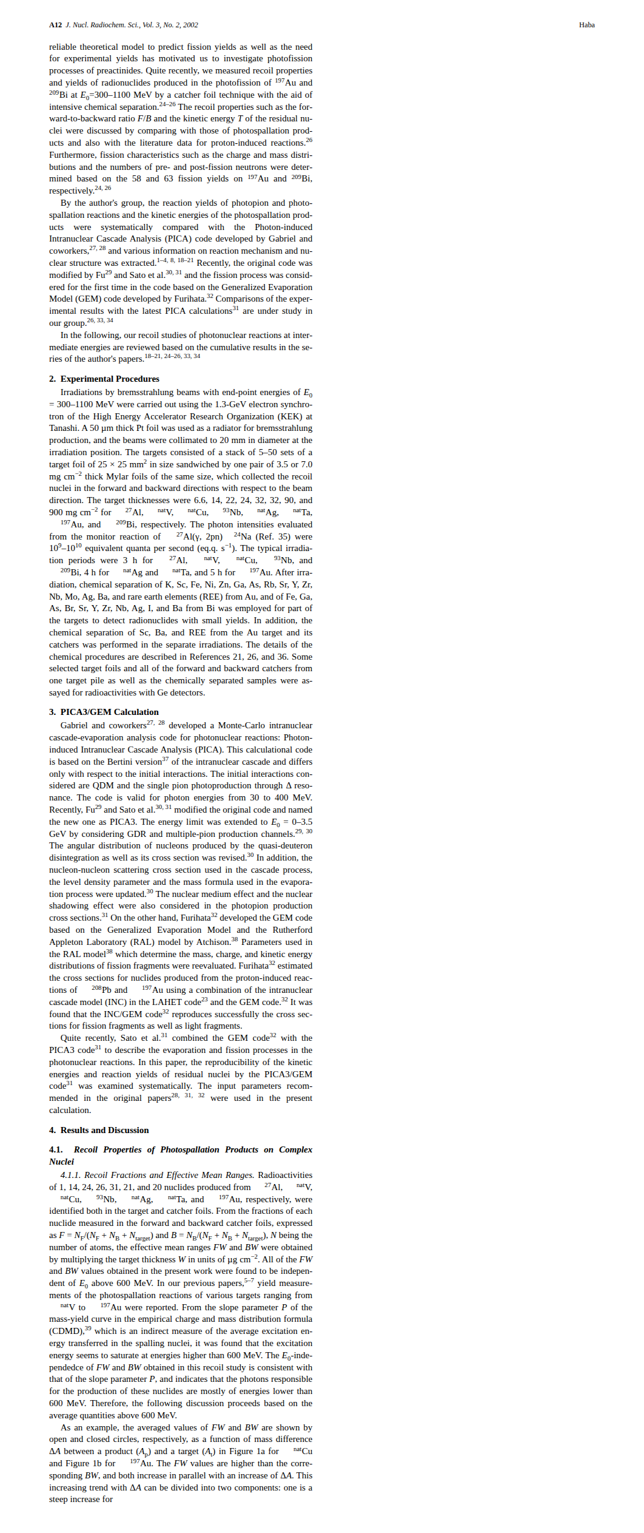A12 J. Nucl. Radiochem. Sci., Vol. 3, No. 2, 2002
Haba
reliable theoretical model to predict fission yields as well as the need for experimental yields has motivated us to investigate photofission processes of preactinides. Quite recently, we measured recoil properties and yields of radionuclides produced in the photofission of 197 Au and 209 Bi at E0=300–1100 MeV by a catcher foil technique with the aid of intensive chemical separation.24–26 The recoil properties such as the forward-to-backward ratio F/B and the kinetic energy T of the residual nuclei were discussed by comparing with those of photospallation products and also with the literature data for proton-induced reactions.26 Furthermore, fission characteristics such as the charge and mass distributions and the numbers of pre- and post-fission neutrons were determined based on the 58 and 63 fission yields on 197 Au and 209 Bi, respectively.24, 26
By the author's group, the reaction yields of photopion and photospallation reactions and the kinetic energies of the photospallation products were systematically compared with the Photon-induced Intranuclear Cascade Analysis (PICA) code developed by Gabriel and coworkers,27, 28 and various information on reaction mechanism and nuclear structure was extracted.1–4, 8, 18–21 Recently, the original code was modified by Fu29 and Sato et al.30, 31 and the fission process was considered for the first time in the code based on the Generalized Evaporation Model (GEM) code developed by Furihata.32 Comparisons of the experimental results with the latest PICA calculations31 are under study in our group.26, 33, 34
In the following, our recoil studies of photonuclear reactions at intermediate energies are reviewed based on the cumulative results in the series of the author's papers.18–21, 24–26, 33, 34
2. Experimental Procedures
Irradiations by bremsstrahlung beams with end-point energies of E0 = 300–1100 MeV were carried out using the 1.3-GeV electron synchrotron of the High Energy Accelerator Research Organization (KEK) at Tanashi. A 50 µm thick Pt foil was used as a radiator for bremsstrahlung production, and the beams were collimated to 20 mm in diameter at the irradiation position. The targets consisted of a stack of 5–50 sets of a target foil of 25 × 25 mm2 in size sandwiched by one pair of 3.5 or 7.0 mg cm−2 thick Mylar foils of the same size, which collected the recoil nuclei in the forward and backward directions with respect to the beam direction. The target thicknesses were 6.6, 14, 22, 24, 32, 32, 90, and 900 mg cm−2 for 27 Al, nat V, nat Cu, 93 Nb, nat Ag, nat Ta, 197 Au, and 209 Bi, respectively. The photon intensities evaluated from the monitor reaction of 27 Al(γ, 2pn)24 Na (Ref. 35) were 109–1010 equivalent quanta per second (eq.q. s−1). The typical irradiation periods were 3 h for 27 Al, nat V, nat Cu, 93 Nb, and 209 Bi, 4 h for nat Ag and nat Ta, and 5 h for 197 Au. After irradiation, chemical separation of K, Sc, Fe, Ni, Zn, Ga, As, Rb, Sr, Y, Zr, Nb, Mo, Ag, Ba, and rare earth elements (REE) from Au, and of Fe, Ga, As, Br, Sr, Y, Zr, Nb, Ag, I, and Ba from Bi was employed for part of the targets to detect radionuclides with small yields. In addition, the chemical separation of Sc, Ba, and REE from the Au target and its catchers was performed in the separate irradiations. The details of the chemical procedures are described in References 21, 26, and 36. Some selected target foils and all of the forward and backward catchers from one target pile as well as the chemically separated samples were assayed for radioactivities with Ge detectors.
3. PICA3/GEM Calculation
Gabriel and coworkers27, 28 developed a Monte-Carlo intranuclear cascade-evaporation analysis code for photonuclear reactions: Photon-induced Intranuclear Cascade Analysis (PICA). This calculational code is based on the Bertini version37 of the intranuclear cascade and differs only with respect to the initial interactions. The initial interactions considered are QDM and the single pion photoproduction through Δ resonance. The code is valid for photon energies from 30 to 400 MeV. Recently, Fu29 and Sato et al.30, 31 modified the original code and named the new one as PICA3. The energy limit was extended to E0 = 0–3.5 GeV by considering GDR and multiple-pion production channels.29, 30 The angular distribution of nucleons produced by the quasi-deuteron disintegration as well as its cross section was revised.30 In addition, the nucleon-nucleon scattering cross section used in the cascade process, the level density parameter and the mass formula used in the evaporation process were updated.30 The nuclear medium effect and the nuclear shadowing effect were also considered in the photopion production cross sections.31 On the other hand, Furihata32 developed the GEM code based on the Generalized Evaporation Model and the Rutherford Appleton Laboratory (RAL) model by Atchison.38 Parameters used in the RAL model38 which determine the mass, charge, and kinetic energy distributions of fission fragments were reevaluated. Furihata32 estimated the cross sections for nuclides produced from the proton-induced reactions of 208 Pb and 197 Au using a combination of the intranuclear cascade model (INC) in the LAHET code23 and the GEM code.32 It was found that the INC/GEM code32 reproduces successfully the cross sections for fission fragments as well as light fragments.
Quite recently, Sato et al.31 combined the GEM code32 with the PICA3 code31 to describe the evaporation and fission processes in the photonuclear reactions. In this paper, the reproducibility of the kinetic energies and reaction yields of residual nuclei by the PICA3/GEM code31 was examined systematically. The input parameters recommended in the original papers28, 31, 32 were used in the present calculation.
4. Results and Discussion
4.1. Recoil Properties of Photospallation Products on Complex Nuclei
4.1.1. Recoil Fractions and Effective Mean Ranges. Radioactivities of 1, 14, 24, 26, 31, 21, and 20 nuclides produced from 27 Al, nat V, nat Cu, 93 Nb, nat Ag, nat Ta, and 197 Au, respectively, were identified both in the target and catcher foils. From the fractions of each nuclide measured in the forward and backward catcher foils, expressed as F = NF/(NF + NB + Ntarget) and B = NB/(NF + NB + Ntarget), N being the number of atoms, the effective mean ranges FW and BW were obtained by multiplying the target thickness W in units of µg cm−2. All of the FW and BW values obtained in the present work were found to be independent of E0 above 600 MeV. In our previous papers,5–7 yield measurements of the photospallation reactions of various targets ranging from nat V to 197 Au were reported. From the slope parameter P of the mass-yield curve in the empirical charge and mass distribution formula (CDMD),39 which is an indirect measure of the average excitation energy transferred in the spalling nuclei, it was found that the excitation energy seems to saturate at energies higher than 600 MeV. The E0-independedce of FW and BW obtained in this recoil study is consistent with that of the slope parameter P, and indicates that the photons responsible for the production of these nuclides are mostly of energies lower than 600 MeV. Therefore, the following discussion proceeds based on the average quantities above 600 MeV.
As an example, the averaged values of FW and BW are shown by open and closed circles, respectively, as a function of mass difference ΔA between a product (Ap) and a target (At) in Figure 1a for nat Cu and Figure 1b for 197 Au. The FW values are higher than the corresponding BW, and both increase in parallel with an increase of ΔA. This increasing trend with ΔA can be divided into two components: one is a steep increase for